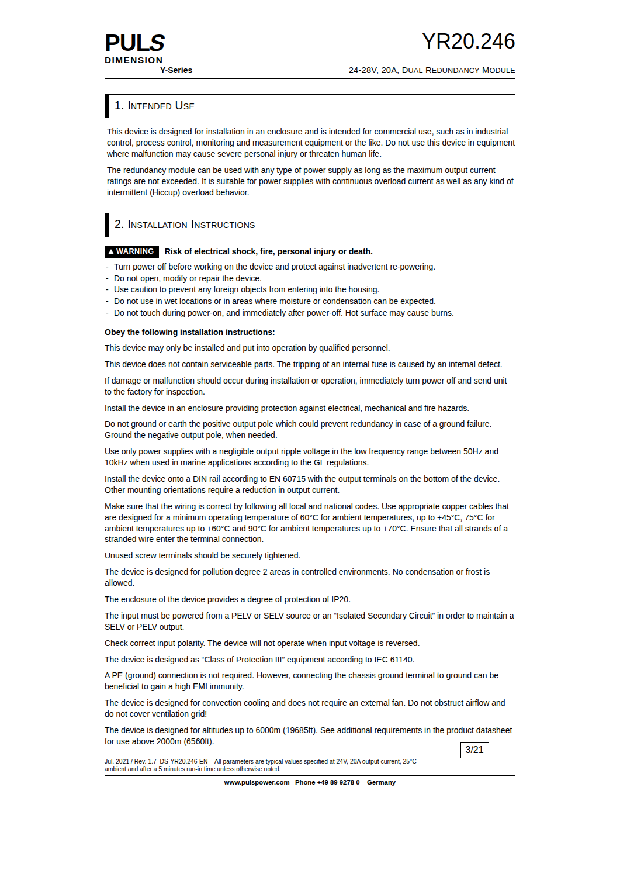PULS
DIMENSION
YR20.246
Y-Series
24-28V, 20A, DUAL REDUNDANCY MODULE
1. Intended Use
This device is designed for installation in an enclosure and is intended for commercial use, such as in industrial control, process control, monitoring and measurement equipment or the like. Do not use this device in equipment where malfunction may cause severe personal injury or threaten human life.
The redundancy module can be used with any type of power supply as long as the maximum output current ratings are not exceeded. It is suitable for power supplies with continuous overload current as well as any kind of intermittent (Hiccup) overload behavior.
2. Installation Instructions
WARNING Risk of electrical shock, fire, personal injury or death.
Turn power off before working on the device and protect against inadvertent re-powering.
Do not open, modify or repair the device.
Use caution to prevent any foreign objects from entering into the housing.
Do not use in wet locations or in areas where moisture or condensation can be expected.
Do not touch during power-on, and immediately after power-off. Hot surface may cause burns.
Obey the following installation instructions:
This device may only be installed and put into operation by qualified personnel.
This device does not contain serviceable parts. The tripping of an internal fuse is caused by an internal defect.
If damage or malfunction should occur during installation or operation, immediately turn power off and send unit to the factory for inspection.
Install the device in an enclosure providing protection against electrical, mechanical and fire hazards.
Do not ground or earth the positive output pole which could prevent redundancy in case of a ground failure. Ground the negative output pole, when needed.
Use only power supplies with a negligible output ripple voltage in the low frequency range between 50Hz and 10kHz when used in marine applications according to the GL regulations.
Install the device onto a DIN rail according to EN 60715 with the output terminals on the bottom of the device. Other mounting orientations require a reduction in output current.
Make sure that the wiring is correct by following all local and national codes. Use appropriate copper cables that are designed for a minimum operating temperature of 60°C for ambient temperatures, up to +45°C, 75°C for ambient temperatures up to +60°C and 90°C for ambient temperatures up to +70°C. Ensure that all strands of a stranded wire enter the terminal connection.
Unused screw terminals should be securely tightened.
The device is designed for pollution degree 2 areas in controlled environments. No condensation or frost is allowed.
The enclosure of the device provides a degree of protection of IP20.
The input must be powered from a PELV or SELV source or an “Isolated Secondary Circuit” in order to maintain a SELV or PELV output.
Check correct input polarity. The device will not operate when input voltage is reversed.
The device is designed as “Class of Protection III” equipment according to IEC 61140.
A PE (ground) connection is not required. However, connecting the chassis ground terminal to ground can be beneficial to gain a high EMI immunity.
The device is designed for convection cooling and does not require an external fan. Do not obstruct airflow and do not cover ventilation grid!
The device is designed for altitudes up to 6000m (19685ft). See additional requirements in the product datasheet for use above 2000m (6560ft).
Jul. 2021 / Rev. 1.7 DS-YR20.246-EN All parameters are typical values specified at 24V, 20A output current, 25°C ambient and after a 5 minutes run-in time unless otherwise noted.
www.pulspower.com Phone +49 89 9278 0 Germany
3/21